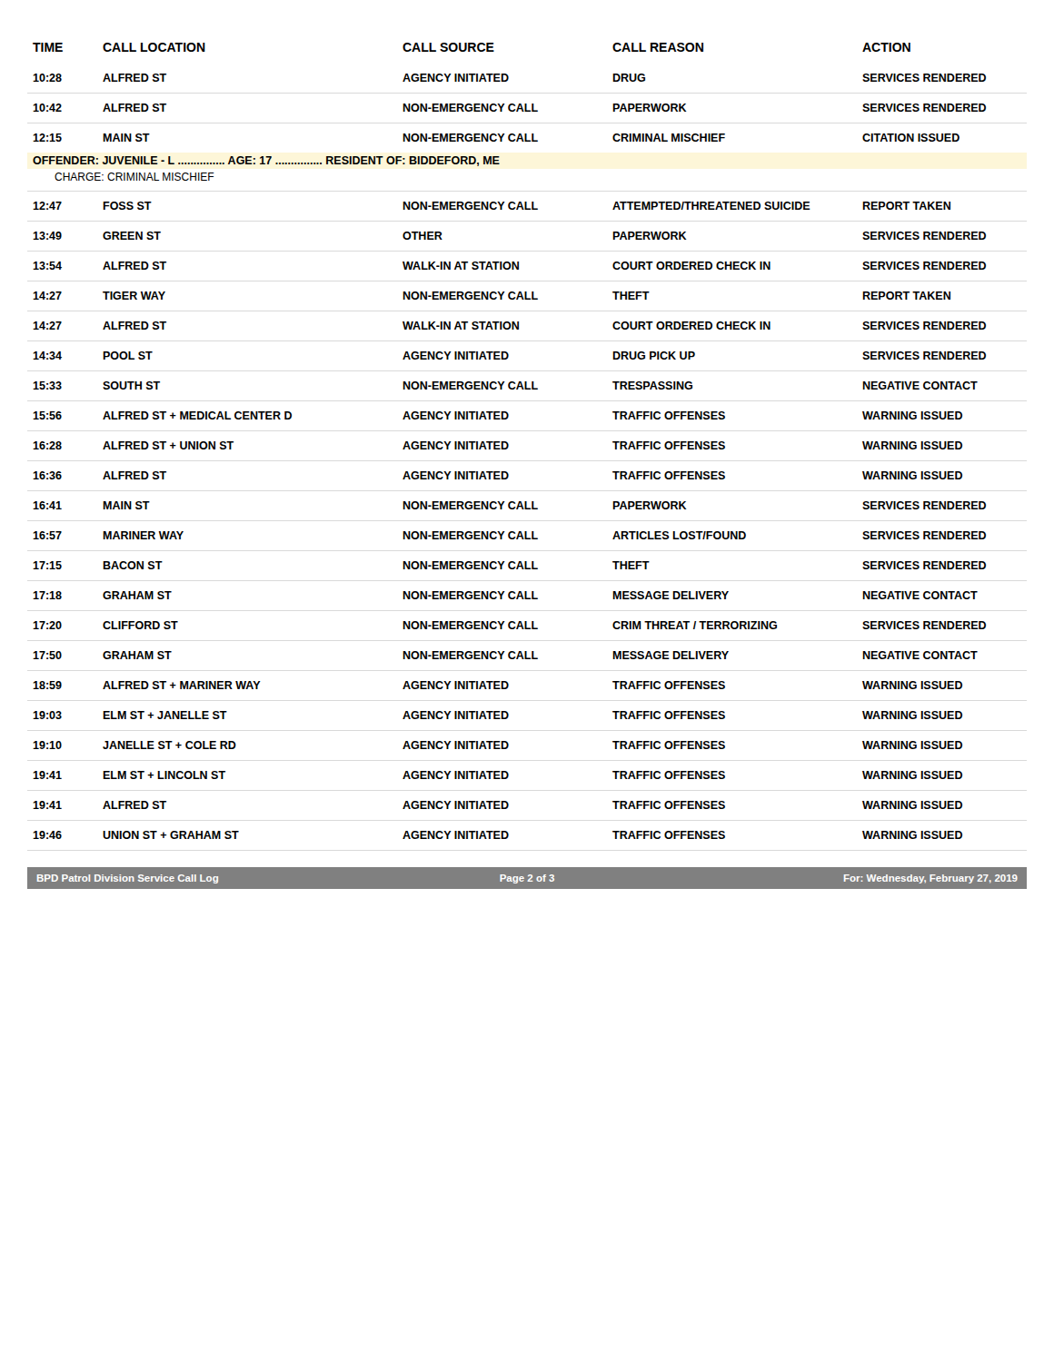| TIME | CALL LOCATION | CALL SOURCE | CALL REASON | ACTION |
| --- | --- | --- | --- | --- |
| 10:28 | ALFRED ST | AGENCY INITIATED | DRUG | SERVICES RENDERED |
| 10:42 | ALFRED ST | NON-EMERGENCY CALL | PAPERWORK | SERVICES RENDERED |
| 12:15 | MAIN ST | NON-EMERGENCY CALL | CRIMINAL MISCHIEF | CITATION ISSUED |
| OFFENDER: JUVENILE - L ............... AGE: 17 ............... RESIDENT OF: BIDDEFORD, ME |
| CHARGE: CRIMINAL MISCHIEF |
| 12:47 | FOSS ST | NON-EMERGENCY CALL | ATTEMPTED/THREATENED SUICIDE | REPORT TAKEN |
| 13:49 | GREEN ST | OTHER | PAPERWORK | SERVICES RENDERED |
| 13:54 | ALFRED ST | WALK-IN AT STATION | COURT ORDERED CHECK IN | SERVICES RENDERED |
| 14:27 | TIGER WAY | NON-EMERGENCY CALL | THEFT | REPORT TAKEN |
| 14:27 | ALFRED ST | WALK-IN AT STATION | COURT ORDERED CHECK IN | SERVICES RENDERED |
| 14:34 | POOL ST | AGENCY INITIATED | DRUG PICK UP | SERVICES RENDERED |
| 15:33 | SOUTH ST | NON-EMERGENCY CALL | TRESPASSING | NEGATIVE CONTACT |
| 15:56 | ALFRED ST + MEDICAL CENTER D | AGENCY INITIATED | TRAFFIC OFFENSES | WARNING ISSUED |
| 16:28 | ALFRED ST + UNION ST | AGENCY INITIATED | TRAFFIC OFFENSES | WARNING ISSUED |
| 16:36 | ALFRED ST | AGENCY INITIATED | TRAFFIC OFFENSES | WARNING ISSUED |
| 16:41 | MAIN ST | NON-EMERGENCY CALL | PAPERWORK | SERVICES RENDERED |
| 16:57 | MARINER WAY | NON-EMERGENCY CALL | ARTICLES LOST/FOUND | SERVICES RENDERED |
| 17:15 | BACON ST | NON-EMERGENCY CALL | THEFT | SERVICES RENDERED |
| 17:18 | GRAHAM ST | NON-EMERGENCY CALL | MESSAGE DELIVERY | NEGATIVE CONTACT |
| 17:20 | CLIFFORD ST | NON-EMERGENCY CALL | CRIM THREAT / TERRORIZING | SERVICES RENDERED |
| 17:50 | GRAHAM ST | NON-EMERGENCY CALL | MESSAGE DELIVERY | NEGATIVE CONTACT |
| 18:59 | ALFRED ST + MARINER WAY | AGENCY INITIATED | TRAFFIC OFFENSES | WARNING ISSUED |
| 19:03 | ELM ST + JANELLE ST | AGENCY INITIATED | TRAFFIC OFFENSES | WARNING ISSUED |
| 19:10 | JANELLE ST + COLE RD | AGENCY INITIATED | TRAFFIC OFFENSES | WARNING ISSUED |
| 19:41 | ELM ST + LINCOLN ST | AGENCY INITIATED | TRAFFIC OFFENSES | WARNING ISSUED |
| 19:41 | ALFRED ST | AGENCY INITIATED | TRAFFIC OFFENSES | WARNING ISSUED |
| 19:46 | UNION ST + GRAHAM ST | AGENCY INITIATED | TRAFFIC OFFENSES | WARNING ISSUED |
BPD Patrol Division Service Call Log
Page 2 of 3
For: Wednesday, February 27, 2019